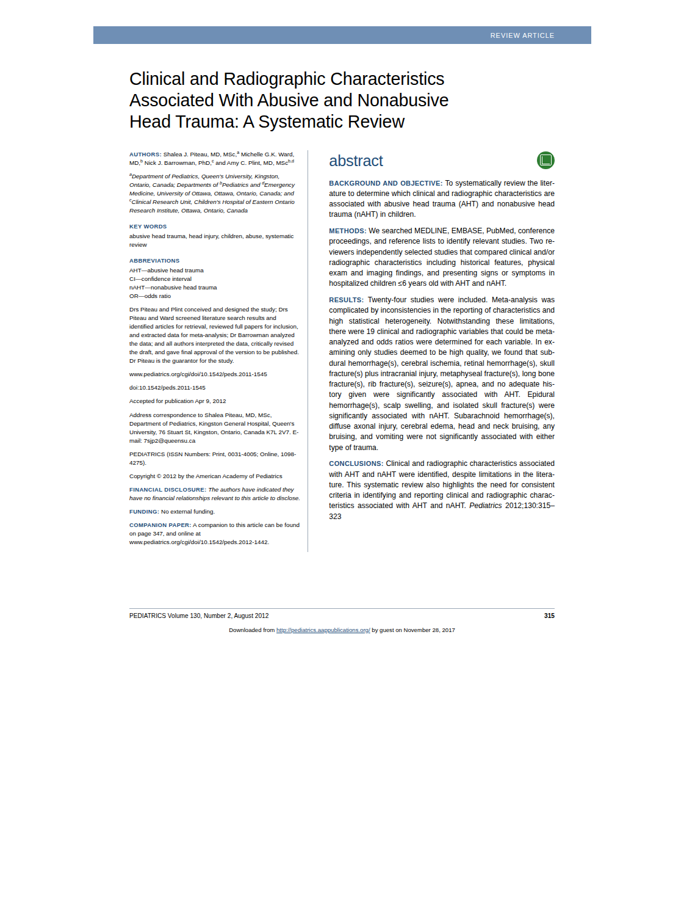REVIEW ARTICLE
Clinical and Radiographic Characteristics
Associated With Abusive and Nonabusive
Head Trauma: A Systematic Review
AUTHORS: Shalea J. Piteau, MD, MSc,a Michelle G.K. Ward, MD,b Nick J. Barrowman, PhD,c and Amy C. Plint, MD, MScb,d
aDepartment of Pediatrics, Queen's University, Kingston, Ontario, Canada; Departments of bPediatrics and dEmergency Medicine, University of Ottawa, Ottawa, Ontario, Canada; and cClinical Research Unit, Children's Hospital of Eastern Ontario Research Institute, Ottawa, Ontario, Canada
KEY WORDS
abusive head trauma, head injury, children, abuse, systematic review
ABBREVIATIONS
AHT—abusive head trauma
CI—confidence interval
nAHT—nonabusive head trauma
OR—odds ratio
Drs Piteau and Plint conceived and designed the study; Drs Piteau and Ward screened literature search results and identified articles for retrieval, reviewed full papers for inclusion, and extracted data for meta-analysis; Dr Barrowman analyzed the data; and all authors interpreted the data, critically revised the draft, and gave final approval of the version to be published. Dr Piteau is the guarantor for the study.
www.pediatrics.org/cgi/doi/10.1542/peds.2011-1545
doi:10.1542/peds.2011-1545
Accepted for publication Apr 9, 2012
Address correspondence to Shalea Piteau, MD, MSc, Department of Pediatrics, Kingston General Hospital, Queen's University, 76 Stuart St, Kingston, Ontario, Canada K7L 2V7. E-mail: 7sjp2@queensu.ca
PEDIATRICS (ISSN Numbers: Print, 0031-4005; Online, 1098-4275).
Copyright © 2012 by the American Academy of Pediatrics
FINANCIAL DISCLOSURE: The authors have indicated they have no financial relationships relevant to this article to disclose.
FUNDING: No external funding.
COMPANION PAPER: A companion to this article can be found on page 347, and online at www.pediatrics.org/cgi/doi/10.1542/peds.2012-1442.
abstract
BACKGROUND AND OBJECTIVE: To systematically review the literature to determine which clinical and radiographic characteristics are associated with abusive head trauma (AHT) and nonabusive head trauma (nAHT) in children.
METHODS: We searched MEDLINE, EMBASE, PubMed, conference proceedings, and reference lists to identify relevant studies. Two reviewers independently selected studies that compared clinical and/or radiographic characteristics including historical features, physical exam and imaging findings, and presenting signs or symptoms in hospitalized children ≤6 years old with AHT and nAHT.
RESULTS: Twenty-four studies were included. Meta-analysis was complicated by inconsistencies in the reporting of characteristics and high statistical heterogeneity. Notwithstanding these limitations, there were 19 clinical and radiographic variables that could be meta-analyzed and odds ratios were determined for each variable. In examining only studies deemed to be high quality, we found that subdural hemorrhage(s), cerebral ischemia, retinal hemorrhage(s), skull fracture(s) plus intracranial injury, metaphyseal fracture(s), long bone fracture(s), rib fracture(s), seizure(s), apnea, and no adequate history given were significantly associated with AHT. Epidural hemorrhage(s), scalp swelling, and isolated skull fracture(s) were significantly associated with nAHT. Subarachnoid hemorrhage(s), diffuse axonal injury, cerebral edema, head and neck bruising, any bruising, and vomiting were not significantly associated with either type of trauma.
CONCLUSIONS: Clinical and radiographic characteristics associated with AHT and nAHT were identified, despite limitations in the literature. This systematic review also highlights the need for consistent criteria in identifying and reporting clinical and radiographic characteristics associated with AHT and nAHT. Pediatrics 2012;130:315–323
PEDIATRICS Volume 130, Number 2, August 2012
315
Downloaded from http://pediatrics.aappublications.org/ by guest on November 28, 2017